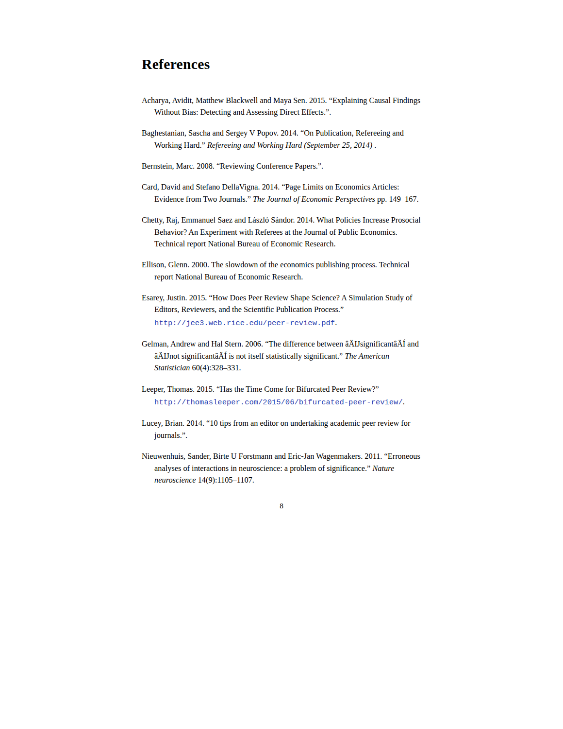References
Acharya, Avidit, Matthew Blackwell and Maya Sen. 2015. “Explaining Causal Findings Without Bias: Detecting and Assessing Direct Effects.”.
Baghestanian, Sascha and Sergey V Popov. 2014. “On Publication, Refereeing and Working Hard.” Refereeing and Working Hard (September 25, 2014) .
Bernstein, Marc. 2008. “Reviewing Conference Papers.”.
Card, David and Stefano DellaVigna. 2014. “Page Limits on Economics Articles: Evidence from Two Journals.” The Journal of Economic Perspectives pp. 149–167.
Chetty, Raj, Emmanuel Saez and László Sándor. 2014. What Policies Increase Prosocial Behavior? An Experiment with Referees at the Journal of Public Economics. Technical report National Bureau of Economic Research.
Ellison, Glenn. 2000. The slowdown of the economics publishing process. Technical report National Bureau of Economic Research.
Esarey, Justin. 2015. “How Does Peer Review Shape Science? A Simulation Study of Editors, Reviewers, and the Scientific Publication Process.” http://jee3.web.rice.edu/peer-review.pdf.
Gelman, Andrew and Hal Stern. 2006. “The difference between âÄIJsignificantâÄÍ and âÄIJnot significantâÄÍ is not itself statistically significant.” The American Statistician 60(4):328–331.
Leeper, Thomas. 2015. “Has the Time Come for Bifurcated Peer Review?” http://thomasleeper.com/2015/06/bifurcated-peer-review/.
Lucey, Brian. 2014. “10 tips from an editor on undertaking academic peer review for journals.”.
Nieuwenhuis, Sander, Birte U Forstmann and Eric-Jan Wagenmakers. 2011. “Erroneous analyses of interactions in neuroscience: a problem of significance.” Nature neuroscience 14(9):1105–1107.
8